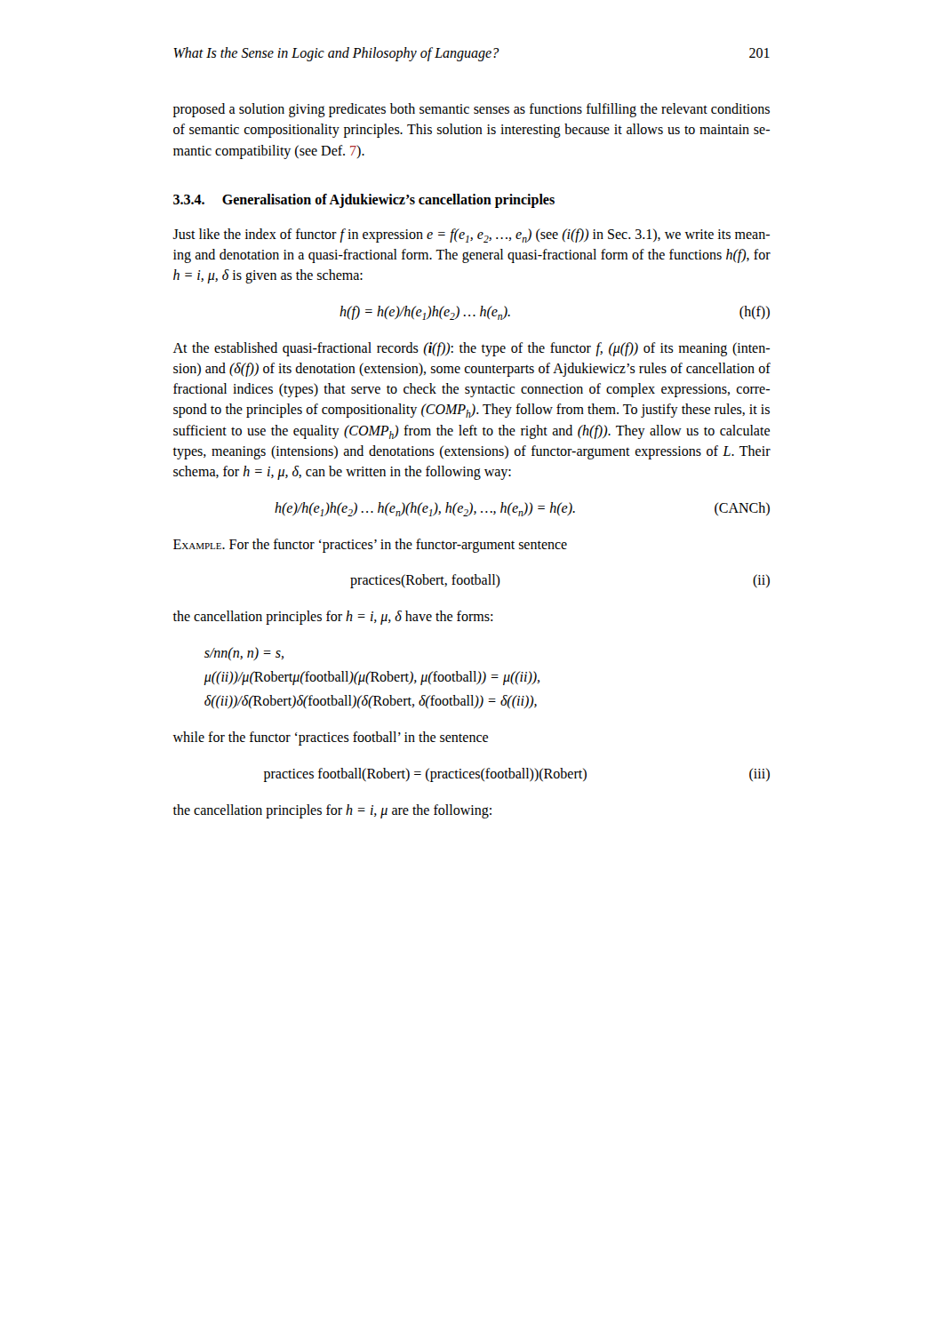What Is the Sense in Logic and Philosophy of Language? 201
proposed a solution giving predicates both semantic senses as functions fulfilling the relevant conditions of semantic compositionality principles. This solution is interesting because it allows us to maintain semantic compatibility (see Def. 7).
3.3.4. Generalisation of Ajdukiewicz’s cancellation principles
Just like the index of functor f in expression e = f(e1, e2, …, en) (see (i(f)) in Sec. 3.1), we write its meaning and denotation in a quasi-fractional form. The general quasi-fractional form of the functions h(f), for h = i, μ, δ is given as the schema:
h(f) = h(e)/h(e1)h(e2) … h(en). (h(f))
At the established quasi-fractional records (i(f)): the type of the functor f, (μ(f)) of its meaning (intension) and (δ(f)) of its denotation (extension), some counterparts of Ajdukiewicz’s rules of cancellation of fractional indices (types) that serve to check the syntactic connection of complex expressions, correspond to the principles of compositionality (COMPh). They follow from them. To justify these rules, it is sufficient to use the equality (COMPh) from the left to the right and (h(f)). They allow us to calculate types, meanings (intensions) and denotations (extensions) of functor-argument expressions of L. Their schema, for h = i, μ, δ, can be written in the following way:
h(e)/h(e1)h(e2) … h(en)(h(e1), h(e2), …, h(en)) = h(e). (CANCh)
Example. For the functor ‘practices’ in the functor-argument sentence
practices(Robert, football) (ii)
the cancellation principles for h = i, μ, δ have the forms:
s/nn(n, n) = s,
μ((ii))/μ(Robertμ(football)(μ(Robert), μ(football)) = μ((ii)),
δ((ii))/δ(Robert)δ(football)(δ(Robert, δ(football)) = δ((ii)),
while for the functor ‘practices football’ in the sentence
practices football(Robert) = (practices(football))(Robert) (iii)
the cancellation principles for h = i, μ are the following: